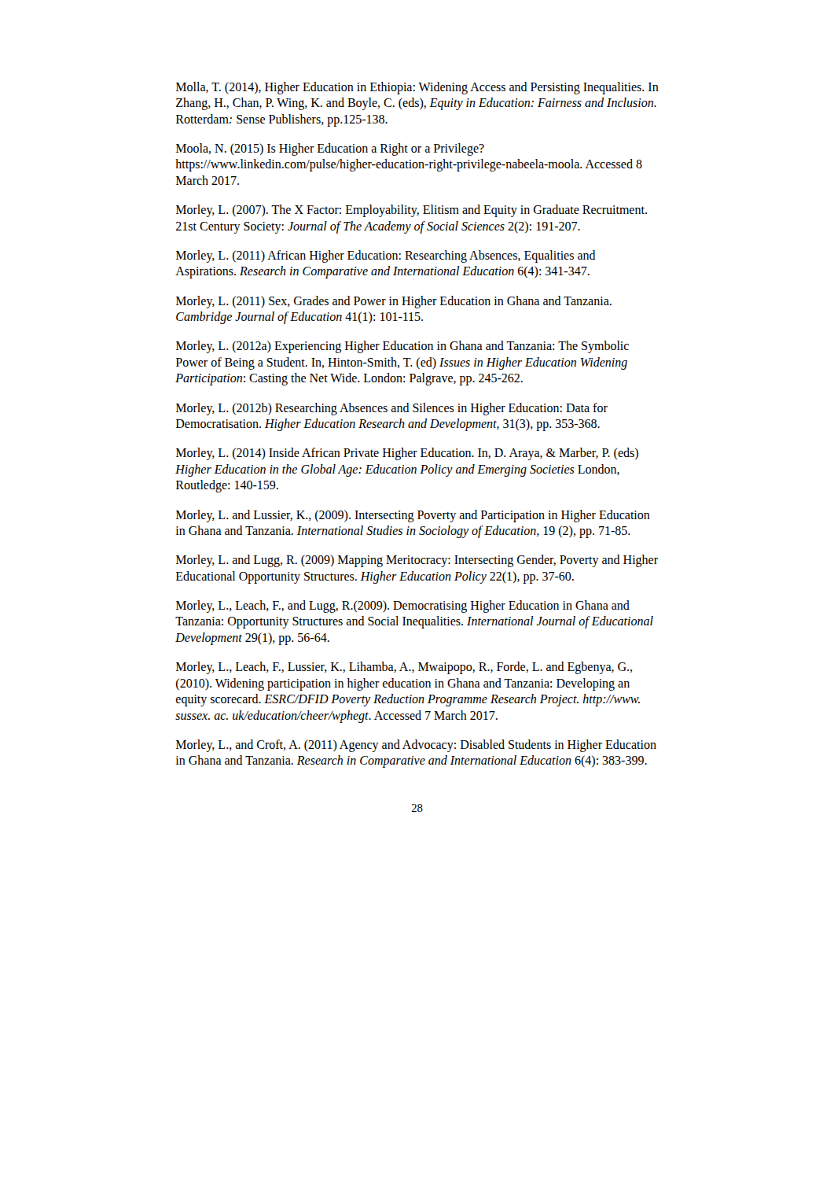Molla, T. (2014), Higher Education in Ethiopia: Widening Access and Persisting Inequalities. In Zhang, H., Chan, P. Wing, K. and Boyle, C. (eds), Equity in Education: Fairness and Inclusion. Rotterdam: Sense Publishers, pp.125-138.
Moola, N. (2015) Is Higher Education a Right or a Privilege? https://www.linkedin.com/pulse/higher-education-right-privilege-nabeela-moola. Accessed 8 March 2017.
Morley, L. (2007). The X Factor: Employability, Elitism and Equity in Graduate Recruitment. 21st Century Society: Journal of The Academy of Social Sciences 2(2): 191-207.
Morley, L. (2011) African Higher Education: Researching Absences, Equalities and Aspirations. Research in Comparative and International Education 6(4): 341-347.
Morley, L. (2011) Sex, Grades and Power in Higher Education in Ghana and Tanzania. Cambridge Journal of Education 41(1): 101-115.
Morley, L. (2012a) Experiencing Higher Education in Ghana and Tanzania: The Symbolic Power of Being a Student. In, Hinton-Smith, T. (ed) Issues in Higher Education Widening Participation: Casting the Net Wide. London: Palgrave, pp. 245-262.
Morley, L. (2012b) Researching Absences and Silences in Higher Education: Data for Democratisation. Higher Education Research and Development, 31(3), pp. 353-368.
Morley, L. (2014) Inside African Private Higher Education. In, D. Araya, & Marber, P. (eds) Higher Education in the Global Age: Education Policy and Emerging Societies London, Routledge: 140-159.
Morley, L. and Lussier, K., (2009). Intersecting Poverty and Participation in Higher Education in Ghana and Tanzania. International Studies in Sociology of Education, 19 (2), pp. 71-85.
Morley, L. and Lugg, R. (2009) Mapping Meritocracy: Intersecting Gender, Poverty and Higher Educational Opportunity Structures. Higher Education Policy 22(1), pp. 37-60.
Morley, L., Leach, F., and Lugg, R.(2009). Democratising Higher Education in Ghana and Tanzania: Opportunity Structures and Social Inequalities. International Journal of Educational Development 29(1), pp. 56-64.
Morley, L., Leach, F., Lussier, K., Lihamba, A., Mwaipopo, R., Forde, L. and Egbenya, G., (2010). Widening participation in higher education in Ghana and Tanzania: Developing an equity scorecard. ESRC/DFID Poverty Reduction Programme Research Project. http://www. sussex. ac. uk/education/cheer/wphegt. Accessed 7 March 2017.
Morley, L., and Croft, A. (2011) Agency and Advocacy: Disabled Students in Higher Education in Ghana and Tanzania. Research in Comparative and International Education 6(4): 383-399.
28